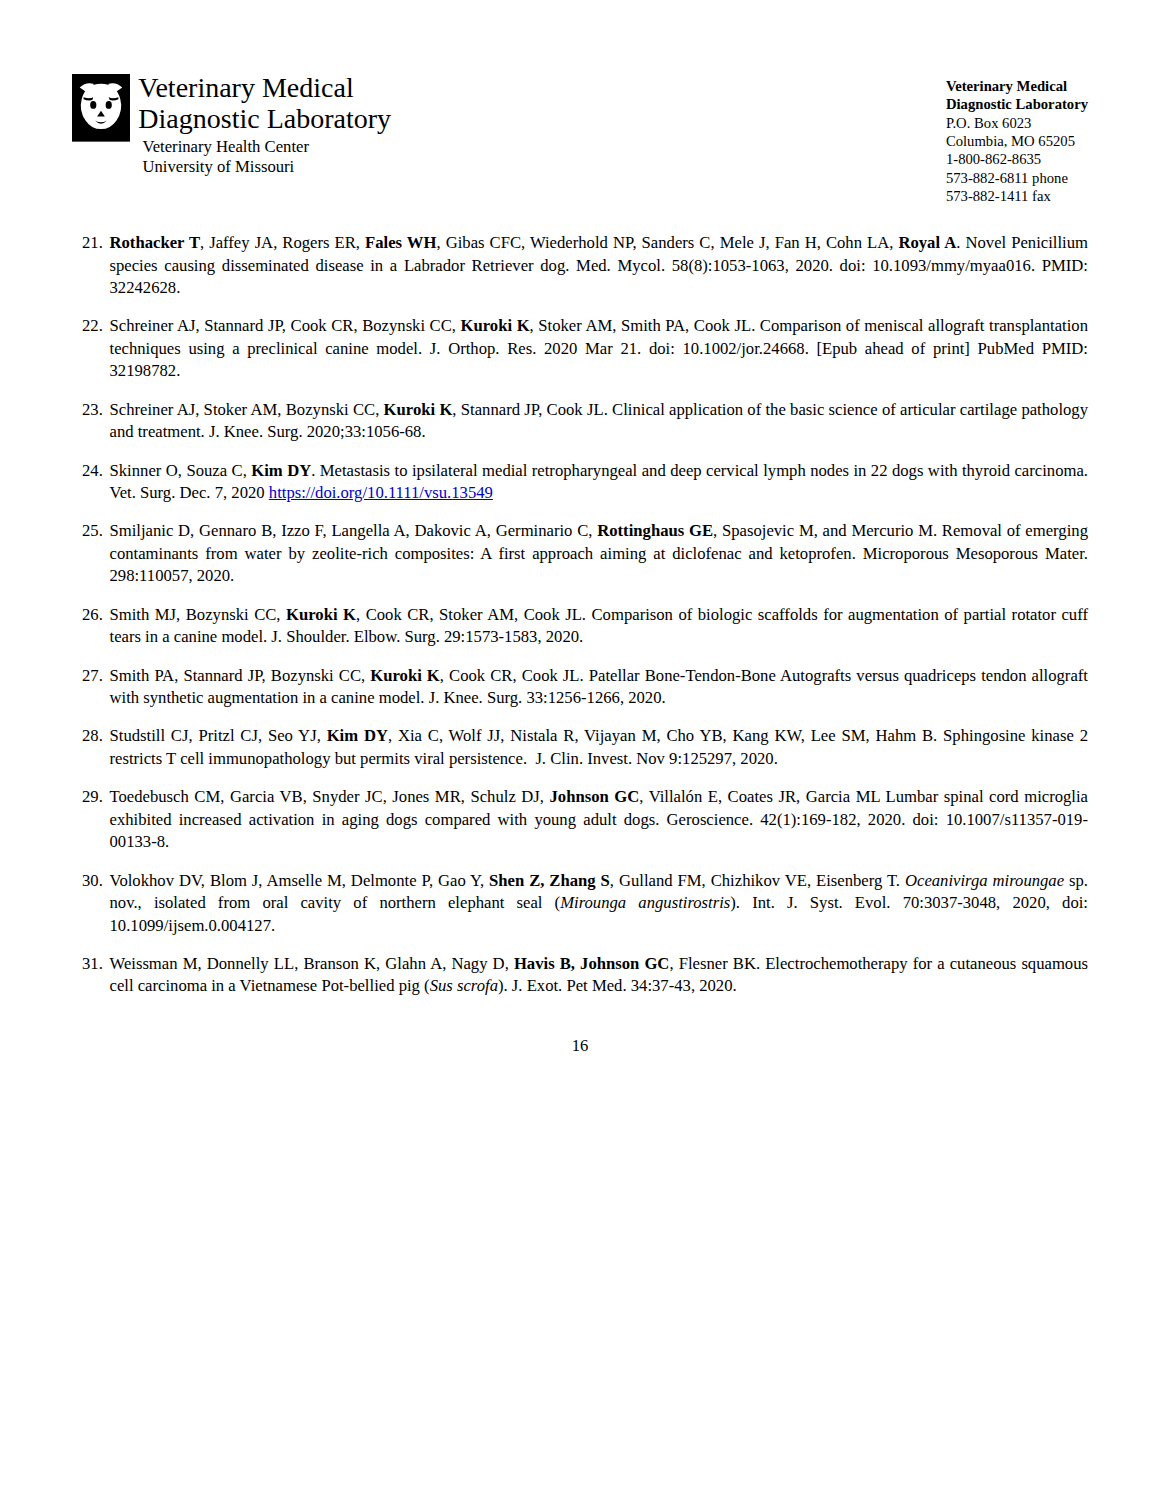Veterinary Medical
Diagnostic Laboratory
Veterinary Health Center
University of Missouri
Veterinary Medical
Diagnostic Laboratory
P.O. Box 6023
Columbia, MO 65205
1-800-862-8635
573-882-6811 phone
573-882-1411 fax
Rothacker T, Jaffey JA, Rogers ER, Fales WH, Gibas CFC, Wiederhold NP, Sanders C, Mele J, Fan H, Cohn LA, Royal A. Novel Penicillium species causing disseminated disease in a Labrador Retriever dog. Med. Mycol. 58(8):1053-1063, 2020. doi: 10.1093/mmy/myaa016. PMID: 32242628.
Schreiner AJ, Stannard JP, Cook CR, Bozynski CC, Kuroki K, Stoker AM, Smith PA, Cook JL. Comparison of meniscal allograft transplantation techniques using a preclinical canine model. J. Orthop. Res. 2020 Mar 21. doi: 10.1002/jor.24668. [Epub ahead of print] PubMed PMID: 32198782.
Schreiner AJ, Stoker AM, Bozynski CC, Kuroki K, Stannard JP, Cook JL. Clinical application of the basic science of articular cartilage pathology and treatment. J. Knee. Surg. 2020;33:1056-68.
Skinner O, Souza C, Kim DY. Metastasis to ipsilateral medial retropharyngeal and deep cervical lymph nodes in 22 dogs with thyroid carcinoma. Vet. Surg. Dec. 7, 2020 https://doi.org/10.1111/vsu.13549
Smiljanic D, Gennaro B, Izzo F, Langella A, Dakovic A, Germinario C, Rottinghaus GE, Spasojevic M, and Mercurio M. Removal of emerging contaminants from water by zeolite-rich composites: A first approach aiming at diclofenac and ketoprofen. Microporous Mesoporous Mater. 298:110057, 2020.
Smith MJ, Bozynski CC, Kuroki K, Cook CR, Stoker AM, Cook JL. Comparison of biologic scaffolds for augmentation of partial rotator cuff tears in a canine model. J. Shoulder. Elbow. Surg. 29:1573-1583, 2020.
Smith PA, Stannard JP, Bozynski CC, Kuroki K, Cook CR, Cook JL. Patellar Bone-Tendon-Bone Autografts versus quadriceps tendon allograft with synthetic augmentation in a canine model. J. Knee. Surg. 33:1256-1266, 2020.
Studstill CJ, Pritzl CJ, Seo YJ, Kim DY, Xia C, Wolf JJ, Nistala R, Vijayan M, Cho YB, Kang KW, Lee SM, Hahm B. Sphingosine kinase 2 restricts T cell immunopathology but permits viral persistence. J. Clin. Invest. Nov 9:125297, 2020.
Toedebusch CM, Garcia VB, Snyder JC, Jones MR, Schulz DJ, Johnson GC, Villalón E, Coates JR, Garcia ML Lumbar spinal cord microglia exhibited increased activation in aging dogs compared with young adult dogs. Geroscience. 42(1):169-182, 2020. doi: 10.1007/s11357-019-00133-8.
Volokhov DV, Blom J, Amselle M, Delmonte P, Gao Y, Shen Z, Zhang S, Gulland FM, Chizhikov VE, Eisenberg T. Oceanivirga miroungae sp. nov., isolated from oral cavity of northern elephant seal (Mirounga angustirostris). Int. J. Syst. Evol. 70:3037-3048, 2020, doi: 10.1099/ijsem.0.004127.
Weissman M, Donnelly LL, Branson K, Glahn A, Nagy D, Havis B, Johnson GC, Flesner BK. Electrochemotherapy for a cutaneous squamous cell carcinoma in a Vietnamese Pot-bellied pig (Sus scrofa). J. Exot. Pet Med. 34:37-43, 2020.
16